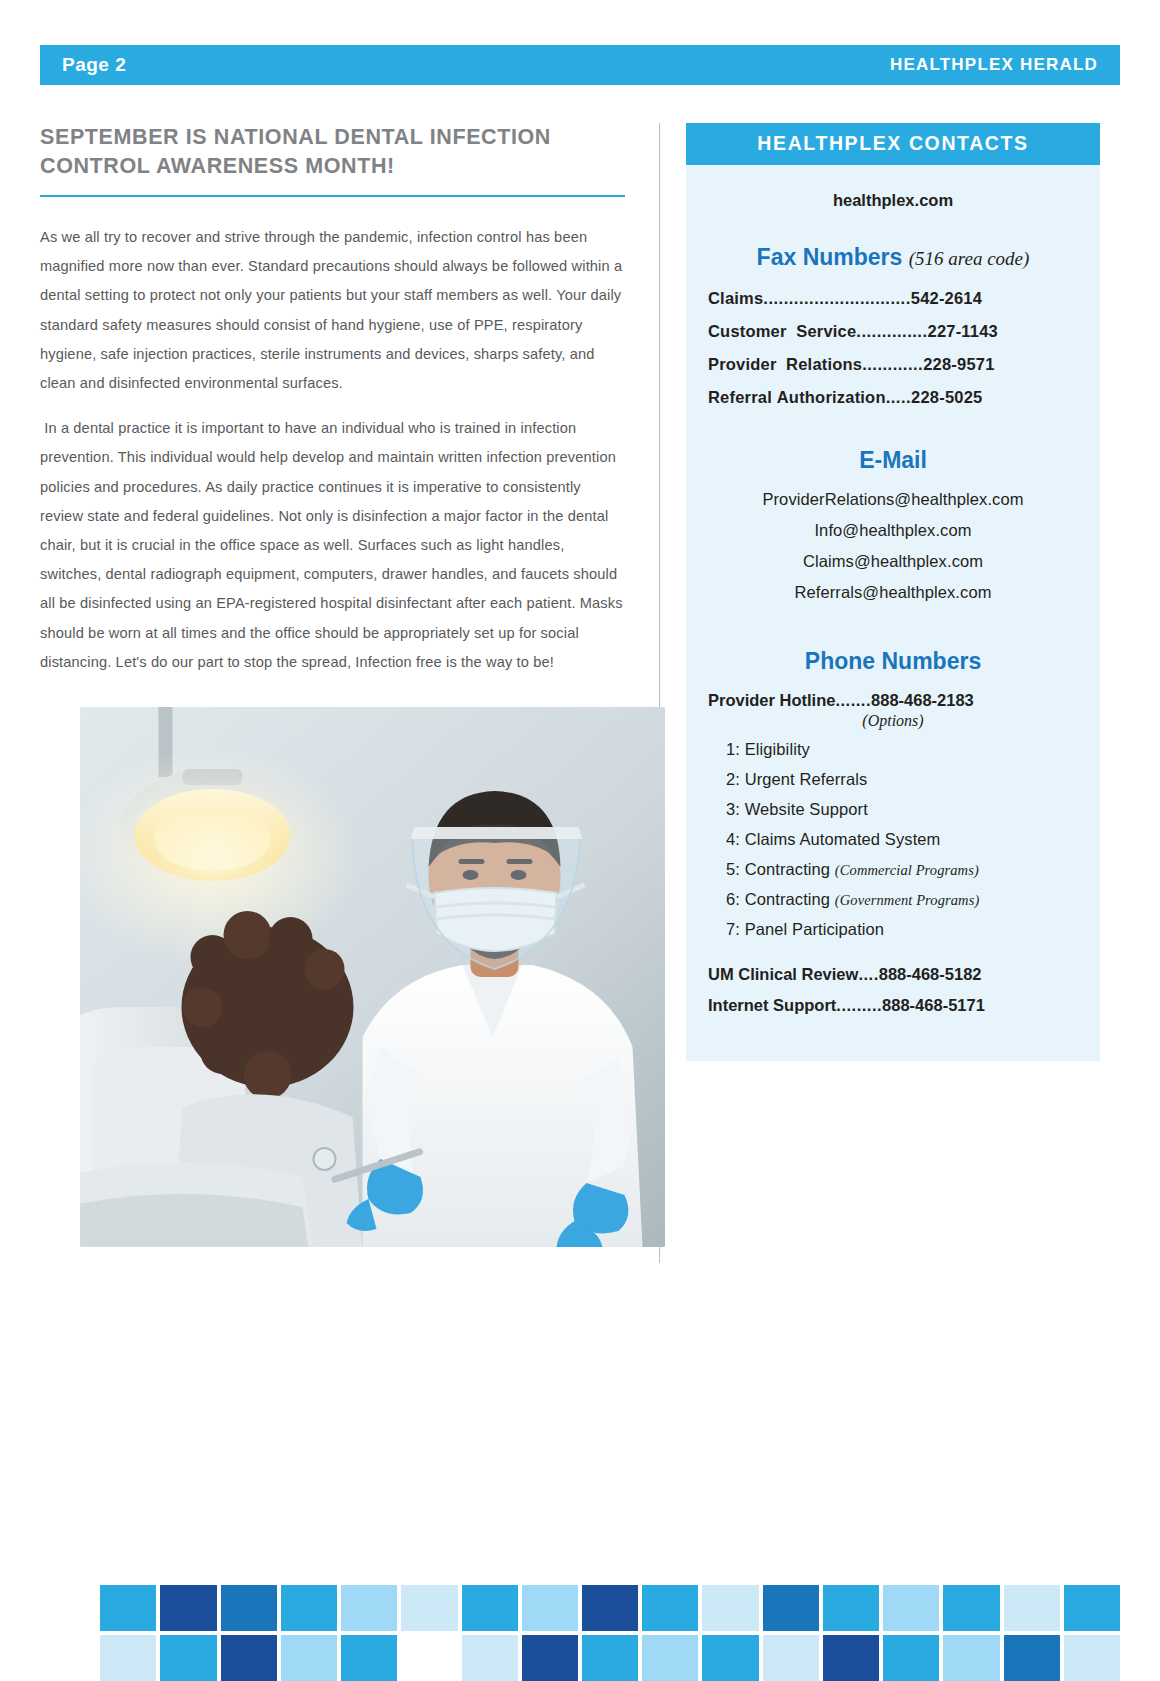Page 2
HEALTHPLEX HERALD
September is National Dental Infection Control Awareness Month!
As we all try to recover and strive through the pandemic, infection control has been magnified more now than ever. Standard precautions should always be followed within a dental setting to protect not only your patients but your staff members as well. Your daily standard safety measures should consist of hand hygiene, use of PPE, respiratory hygiene, safe injection practices, sterile instruments and devices, sharps safety, and clean and disinfected environmental surfaces.
In a dental practice it is important to have an individual who is trained in infection prevention. This individual would help develop and maintain written infection prevention policies and procedures. As daily practice continues it is imperative to consistently review state and federal guidelines. Not only is disinfection a major factor in the dental chair, but it is crucial in the office space as well. Surfaces such as light handles, switches, dental radiograph equipment, computers, drawer handles, and faucets should all be disinfected using an EPA-registered hospital disinfectant after each patient. Masks should be worn at all times and the office should be appropriately set up for social distancing. Let's do our part to stop the spread, Infection free is the way to be!
HEALTHPLEX CONTACTS
healthplex.com
Fax Numbers (516 area code)
Claims............................. 542-2614
Customer Service.............. 227-1143
Provider Relations............ 228-9571
Referral Authorization..... 228-5025
E-Mail
ProviderRelations@healthplex.com
Info@healthplex.com
Claims@healthplex.com
Referrals@healthplex.com
Phone Numbers
Provider Hotline....... 888-468-2183
(Options)
Eligibility
Urgent Referrals
Website Support
Claims Automated System
Contracting (Commercial Programs)
Contracting (Government Programs)
Panel Participation
UM Clinical Review.... 888-468-5182
Internet Support......... 888-468-5171